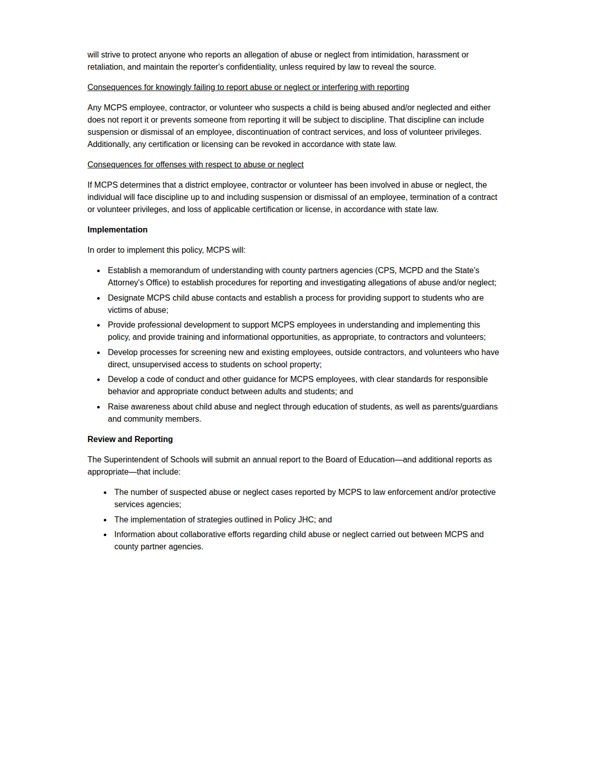will strive to protect anyone who reports an allegation of abuse or neglect from intimidation, harassment or retaliation, and maintain the reporter's confidentiality, unless required by law to reveal the source.
Consequences for knowingly failing to report abuse or neglect or interfering with reporting
Any MCPS employee, contractor, or volunteer who suspects a child is being abused and/or neglected and either does not report it or prevents someone from reporting it will be subject to discipline. That discipline can include suspension or dismissal of an employee, discontinuation of contract services, and loss of volunteer privileges. Additionally, any certification or licensing can be revoked in accordance with state law.
Consequences for offenses with respect to abuse or neglect
If MCPS determines that a district employee, contractor or volunteer has been involved in abuse or neglect, the individual will face discipline up to and including suspension or dismissal of an employee, termination of a contract or volunteer privileges, and loss of applicable certification or license, in accordance with state law.
Implementation
In order to implement this policy, MCPS will:
Establish a memorandum of understanding with county partners agencies (CPS, MCPD and the State's Attorney's Office) to establish procedures for reporting and investigating allegations of abuse and/or neglect;
Designate MCPS child abuse contacts and establish a process for providing support to students who are victims of abuse;
Provide professional development to support MCPS employees in understanding and implementing this policy, and provide training and informational opportunities, as appropriate, to contractors and volunteers;
Develop processes for screening new and existing employees, outside contractors, and volunteers who have direct, unsupervised access to students on school property;
Develop a code of conduct and other guidance for MCPS employees, with clear standards for responsible behavior and appropriate conduct between adults and students; and
Raise awareness about child abuse and neglect through education of students, as well as parents/guardians and community members.
Review and Reporting
The Superintendent of Schools will submit an annual report to the Board of Education—and additional reports as appropriate—that include:
The number of suspected abuse or neglect cases reported by MCPS to law enforcement and/or protective services agencies;
The implementation of strategies outlined in Policy JHC; and
Information about collaborative efforts regarding child abuse or neglect carried out between MCPS and county partner agencies.